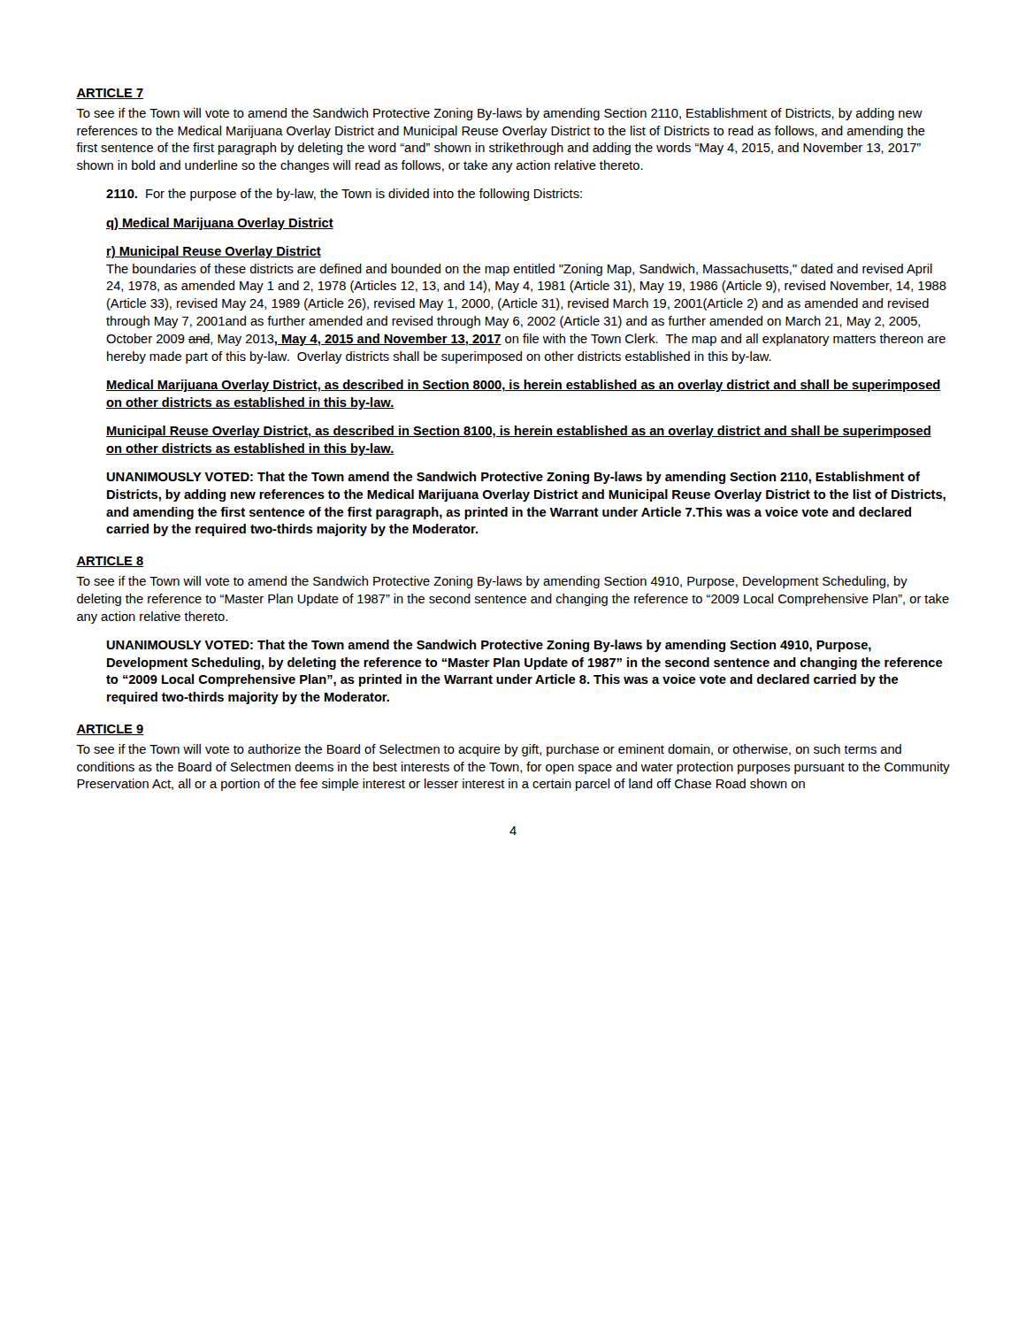ARTICLE 7
To see if the Town will vote to amend the Sandwich Protective Zoning By-laws by amending Section 2110, Establishment of Districts, by adding new references to the Medical Marijuana Overlay District and Municipal Reuse Overlay District to the list of Districts to read as follows, and amending the first sentence of the first paragraph by deleting the word “and” shown in strikethrough and adding the words “May 4, 2015, and November 13, 2017” shown in bold and underline so the changes will read as follows, or take any action relative thereto.
2110. For the purpose of the by-law, the Town is divided into the following Districts:
q) Medical Marijuana Overlay District
r) Municipal Reuse Overlay District
The boundaries of these districts are defined and bounded on the map entitled "Zoning Map, Sandwich, Massachusetts," dated and revised April 24, 1978, as amended May 1 and 2, 1978 (Articles 12, 13, and 14), May 4, 1981 (Article 31), May 19, 1986 (Article 9), revised November, 14, 1988 (Article 33), revised May 24, 1989 (Article 26), revised May 1, 2000, (Article 31), revised March 19, 2001(Article 2) and as amended and revised through May 7, 2001and as further amended and revised through May 6, 2002 (Article 31) and as further amended on March 21, May 2, 2005, October 2009 and, May 2013, May 4, 2015 and November 13, 2017 on file with the Town Clerk. The map and all explanatory matters thereon are hereby made part of this by-law. Overlay districts shall be superimposed on other districts established in this by-law.
Medical Marijuana Overlay District, as described in Section 8000, is herein established as an overlay district and shall be superimposed on other districts as established in this by-law.
Municipal Reuse Overlay District, as described in Section 8100, is herein established as an overlay district and shall be superimposed on other districts as established in this by-law.
UNANIMOUSLY VOTED: That the Town amend the Sandwich Protective Zoning By-laws by amending Section 2110, Establishment of Districts, by adding new references to the Medical Marijuana Overlay District and Municipal Reuse Overlay District to the list of Districts, and amending the first sentence of the first paragraph, as printed in the Warrant under Article 7.This was a voice vote and declared carried by the required two-thirds majority by the Moderator.
ARTICLE 8
To see if the Town will vote to amend the Sandwich Protective Zoning By-laws by amending Section 4910, Purpose, Development Scheduling, by deleting the reference to “Master Plan Update of 1987” in the second sentence and changing the reference to “2009 Local Comprehensive Plan”, or take any action relative thereto.
UNANIMOUSLY VOTED: That the Town amend the Sandwich Protective Zoning By-laws by amending Section 4910, Purpose, Development Scheduling, by deleting the reference to “Master Plan Update of 1987” in the second sentence and changing the reference to “2009 Local Comprehensive Plan”, as printed in the Warrant under Article 8. This was a voice vote and declared carried by the required two-thirds majority by the Moderator.
ARTICLE 9
To see if the Town will vote to authorize the Board of Selectmen to acquire by gift, purchase or eminent domain, or otherwise, on such terms and conditions as the Board of Selectmen deems in the best interests of the Town, for open space and water protection purposes pursuant to the Community Preservation Act, all or a portion of the fee simple interest or lesser interest in a certain parcel of land off Chase Road shown on
4